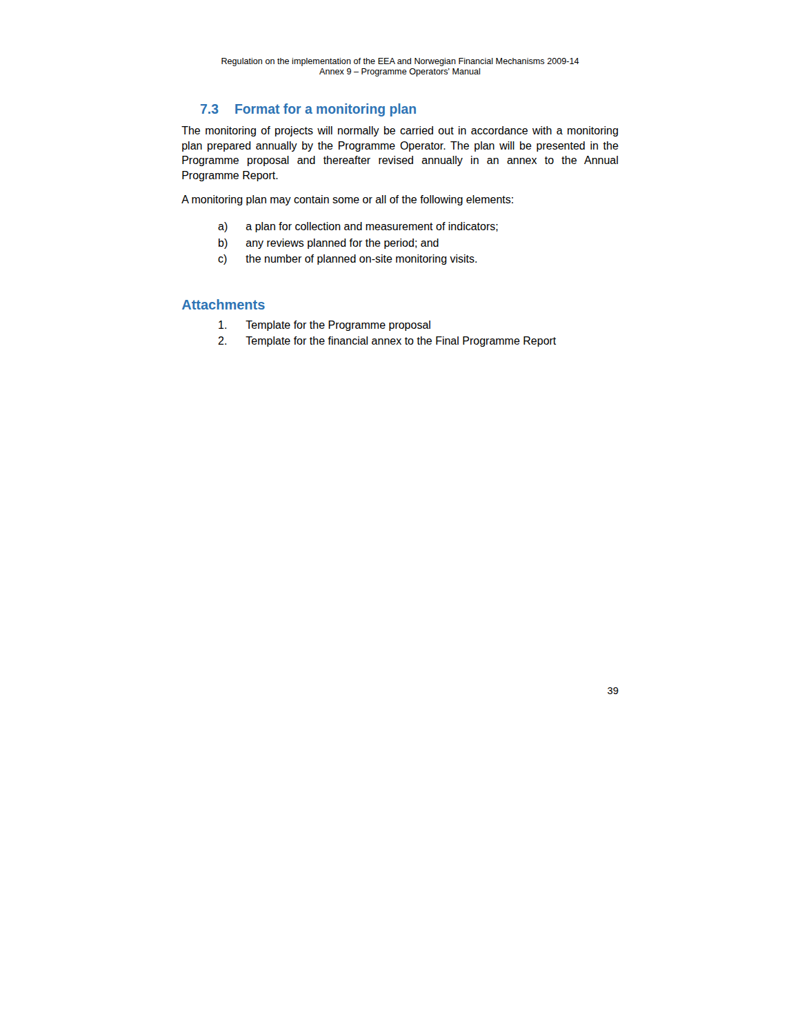Regulation on the implementation of the EEA and Norwegian Financial Mechanisms 2009-14 Annex 9 – Programme Operators' Manual
7.3 Format for a monitoring plan
The monitoring of projects will normally be carried out in accordance with a monitoring plan prepared annually by the Programme Operator. The plan will be presented in the Programme proposal and thereafter revised annually in an annex to the Annual Programme Report.
A monitoring plan may contain some or all of the following elements:
a) a plan for collection and measurement of indicators;
b) any reviews planned for the period; and
c) the number of planned on-site monitoring visits.
Attachments
1. Template for the Programme proposal
2. Template for the financial annex to the Final Programme Report
39